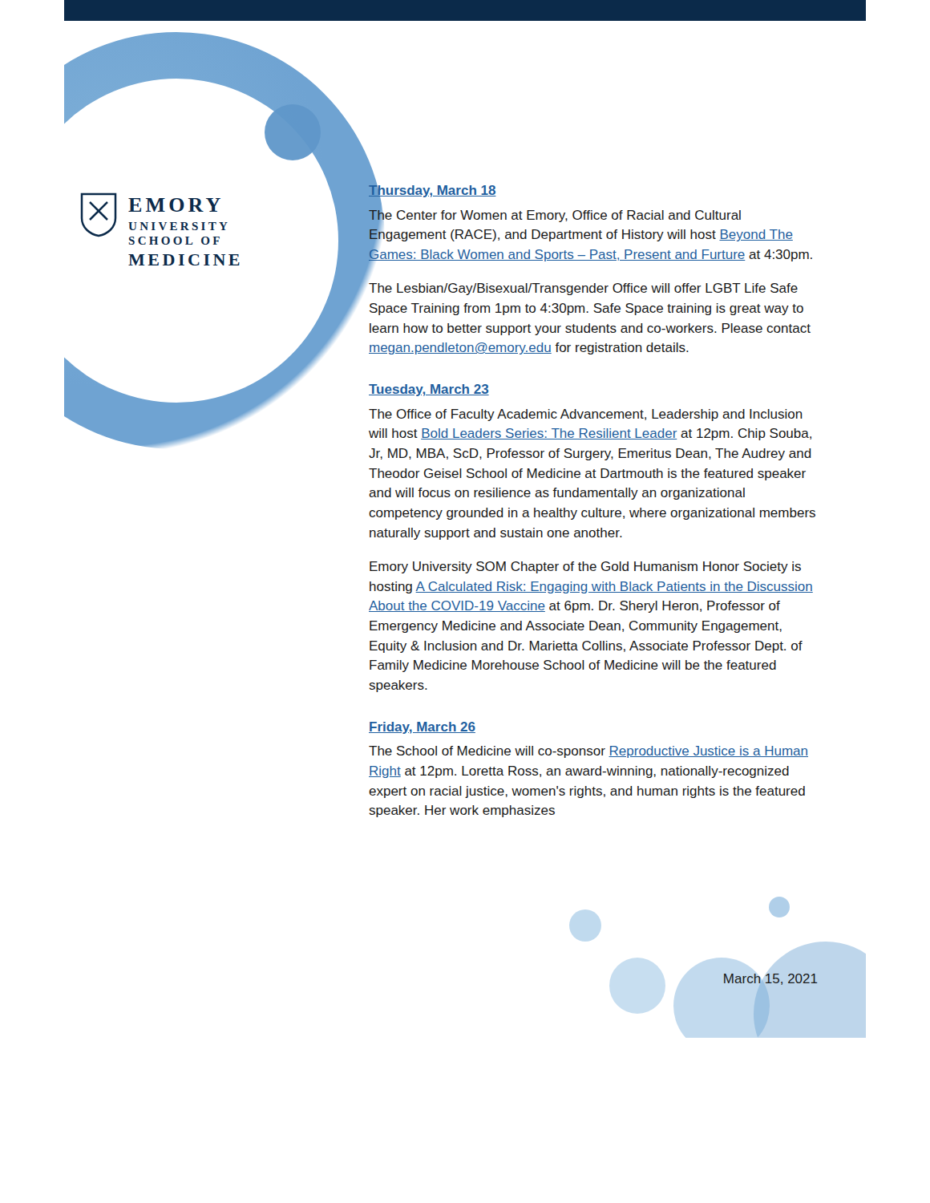Emory University School of Medicine
Thursday, March 18
The Center for Women at Emory, Office of Racial and Cultural Engagement (RACE), and Department of History will host Beyond The Games: Black Women and Sports – Past, Present and Furture at 4:30pm.
The Lesbian/Gay/Bisexual/Transgender Office will offer LGBT Life Safe Space Training from 1pm to 4:30pm. Safe Space training is great way to learn how to better support your students and co-workers. Please contact megan.pendleton@emory.edu for registration details.
Tuesday, March 23
The Office of Faculty Academic Advancement, Leadership and Inclusion will host Bold Leaders Series: The Resilient Leader at 12pm. Chip Souba, Jr, MD, MBA, ScD, Professor of Surgery, Emeritus Dean, The Audrey and Theodor Geisel School of Medicine at Dartmouth is the featured speaker and will focus on resilience as fundamentally an organizational competency grounded in a healthy culture, where organizational members naturally support and sustain one another.
Emory University SOM Chapter of the Gold Humanism Honor Society is hosting A Calculated Risk: Engaging with Black Patients in the Discussion About the COVID-19 Vaccine at 6pm. Dr. Sheryl Heron, Professor of Emergency Medicine and Associate Dean, Community Engagement, Equity & Inclusion and Dr. Marietta Collins, Associate Professor Dept. of Family Medicine Morehouse School of Medicine will be the featured speakers.
Friday, March 26
The School of Medicine will co-sponsor Reproductive Justice is a Human Right at 12pm. Loretta Ross, an award-winning, nationally-recognized expert on racial justice, women's rights, and human rights is the featured speaker. Her work emphasizes
March 15, 2021